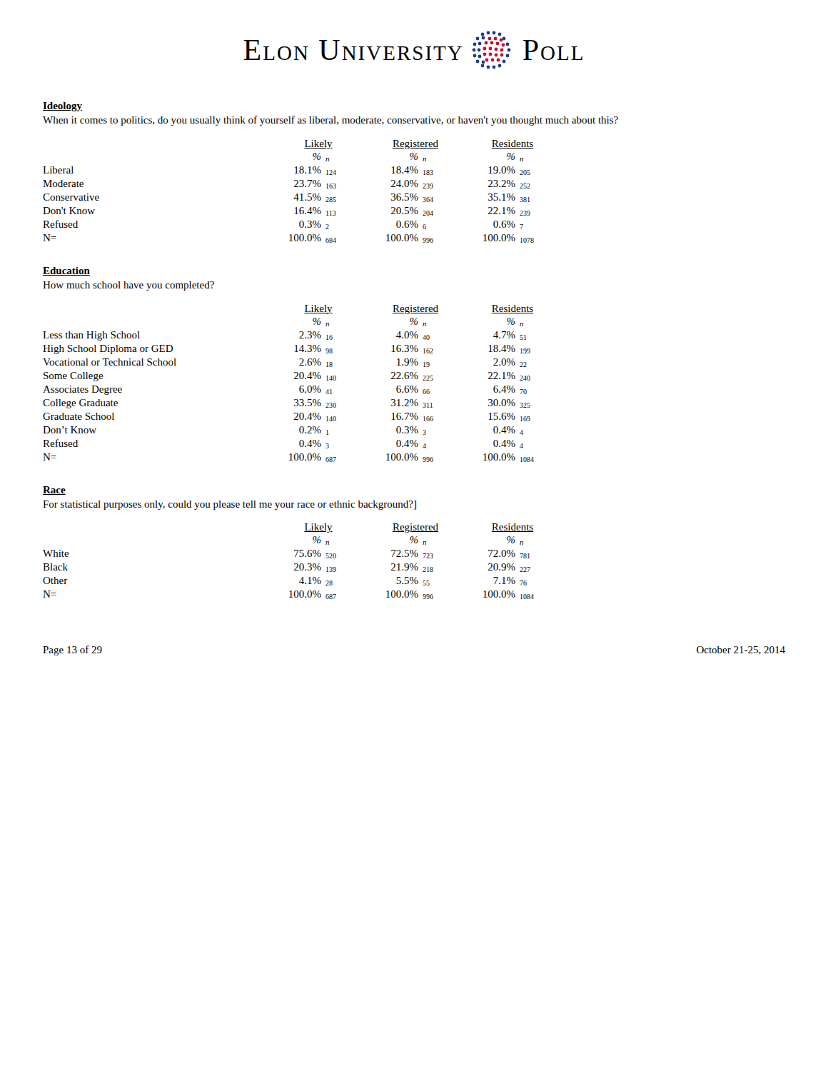Elon University Poll
Ideology
When it comes to politics, do you usually think of yourself as liberal, moderate, conservative, or haven't you thought much about this?
| | Likely | Registered | Residents |
| | % | n | % | n | % | n |
| Liberal | 18.1% | 124 | 18.4% | 183 | 19.0% | 205 |
| Moderate | 23.7% | 163 | 24.0% | 239 | 23.2% | 252 |
| Conservative | 41.5% | 285 | 36.5% | 364 | 35.1% | 381 |
| Don't Know | 16.4% | 113 | 20.5% | 204 | 22.1% | 239 |
| Refused | 0.3% | 2 | 0.6% | 6 | 0.6% | 7 |
| N= | 100.0% | 684 | 100.0% | 996 | 100.0% | 1078 |
Education
How much school have you completed?
| | Likely | Registered | Residents |
| | % | n | % | n | % | n |
| Less than High School | 2.3% | 16 | 4.0% | 40 | 4.7% | 51 |
| High School Diploma or GED | 14.3% | 98 | 16.3% | 162 | 18.4% | 199 |
| Vocational or Technical School | 2.6% | 18 | 1.9% | 19 | 2.0% | 22 |
| Some College | 20.4% | 140 | 22.6% | 225 | 22.1% | 240 |
| Associates Degree | 6.0% | 41 | 6.6% | 66 | 6.4% | 70 |
| College Graduate | 33.5% | 230 | 31.2% | 311 | 30.0% | 325 |
| Graduate School | 20.4% | 140 | 16.7% | 166 | 15.6% | 169 |
| Don’t Know | 0.2% | 1 | 0.3% | 3 | 0.4% | 4 |
| Refused | 0.4% | 3 | 0.4% | 4 | 0.4% | 4 |
| N= | 100.0% | 687 | 100.0% | 996 | 100.0% | 1084 |
Race
For statistical purposes only, could you please tell me your race or ethnic background?]
| | Likely | Registered | Residents |
| | % | n | % | n | % | n |
| White | 75.6% | 520 | 72.5% | 723 | 72.0% | 781 |
| Black | 20.3% | 139 | 21.9% | 218 | 20.9% | 227 |
| Other | 4.1% | 28 | 5.5% | 55 | 7.1% | 76 |
| N= | 100.0% | 687 | 100.0% | 996 | 100.0% | 1084 |
Page 13 of 29 October 21-25, 2014